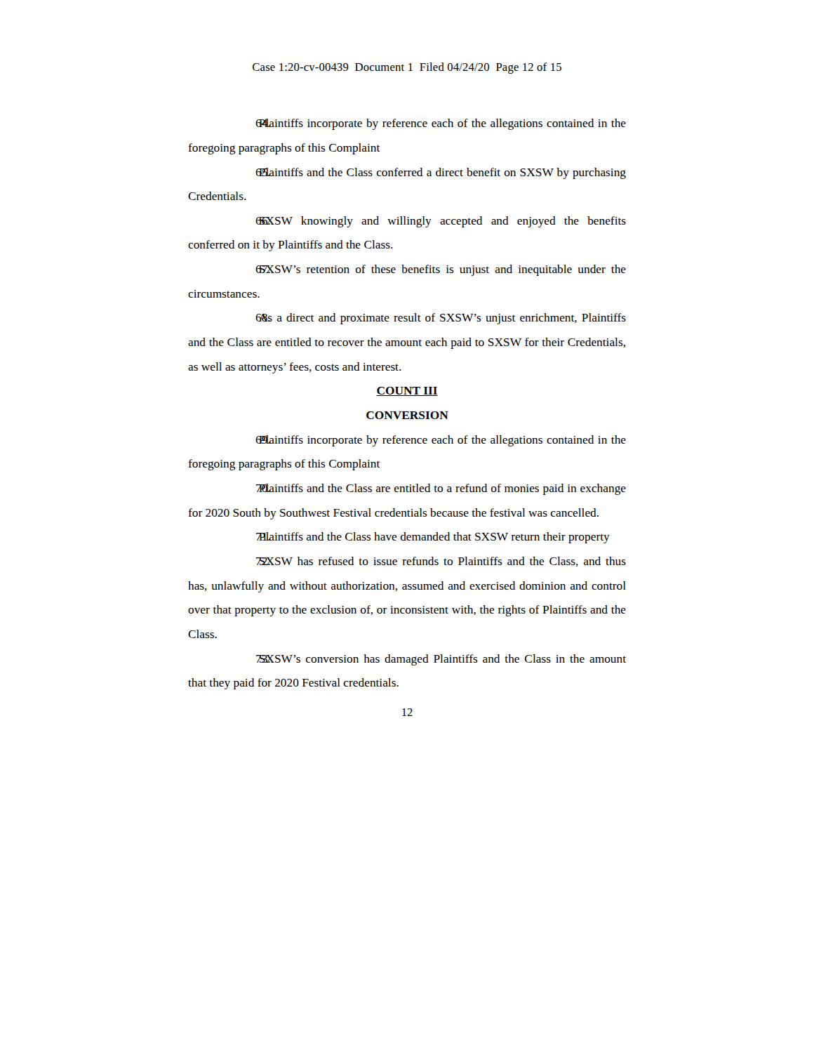Case 1:20-cv-00439 Document 1 Filed 04/24/20 Page 12 of 15
64. Plaintiffs incorporate by reference each of the allegations contained in the foregoing paragraphs of this Complaint
65. Plaintiffs and the Class conferred a direct benefit on SXSW by purchasing Credentials.
66. SXSW knowingly and willingly accepted and enjoyed the benefits conferred on it by Plaintiffs and the Class.
67. SXSW’s retention of these benefits is unjust and inequitable under the circumstances.
68. As a direct and proximate result of SXSW’s unjust enrichment, Plaintiffs and the Class are entitled to recover the amount each paid to SXSW for their Credentials, as well as attorneys’ fees, costs and interest.
COUNT III
CONVERSION
69. Plaintiffs incorporate by reference each of the allegations contained in the foregoing paragraphs of this Complaint
70. Plaintiffs and the Class are entitled to a refund of monies paid in exchange for 2020 South by Southwest Festival credentials because the festival was cancelled.
71. Plaintiffs and the Class have demanded that SXSW return their property
72. SXSW has refused to issue refunds to Plaintiffs and the Class, and thus has, unlawfully and without authorization, assumed and exercised dominion and control over that property to the exclusion of, or inconsistent with, the rights of Plaintiffs and the Class.
73. SXSW’s conversion has damaged Plaintiffs and the Class in the amount that they paid for 2020 Festival credentials.
12